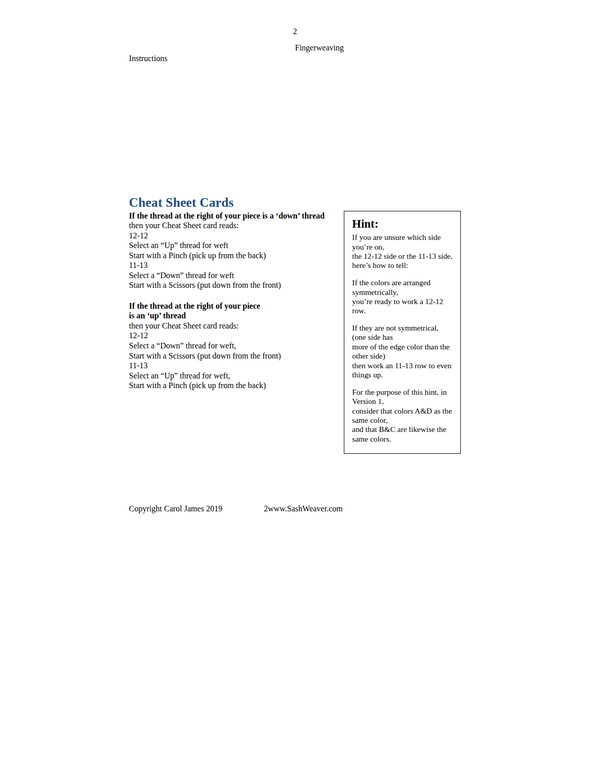2
Fingerweaving Instructions
Cheat Sheet Cards
If the thread at the right of your piece is a ‘down’ thread
then your Cheat Sheet card reads:
12-12
Select an “Up” thread for weft
Start with a Pinch (pick up from the back)
11-13
Select a “Down” thread for weft
Start with a Scissors (put down from the front)
If the thread at the right of your piece
is an ‘up’ thread
then your Cheat Sheet card reads:
12-12
Select a “Down” thread for weft,
Start with a Scissors (put down from the front)
11-13
Select an “Up” thread for weft,
Start with a Pinch (pick up from the back)
Hint:
If you are unsure which side you’re on,
the 12-12 side or the 11-13 side,
here’s how to tell:
If the colors are arranged symmetrically,
you’re ready to work a 12-12 row.
If they are not symmetrical, (one side has
more of the edge color than the other side)
then work an 11-13 row to even things up.
For the purpose of this hint, in Version 1,
consider that colors A&D as the same color,
and that B&C are likewise the same colors.
Copyright Carol James 2019 2www.SashWeaver.com